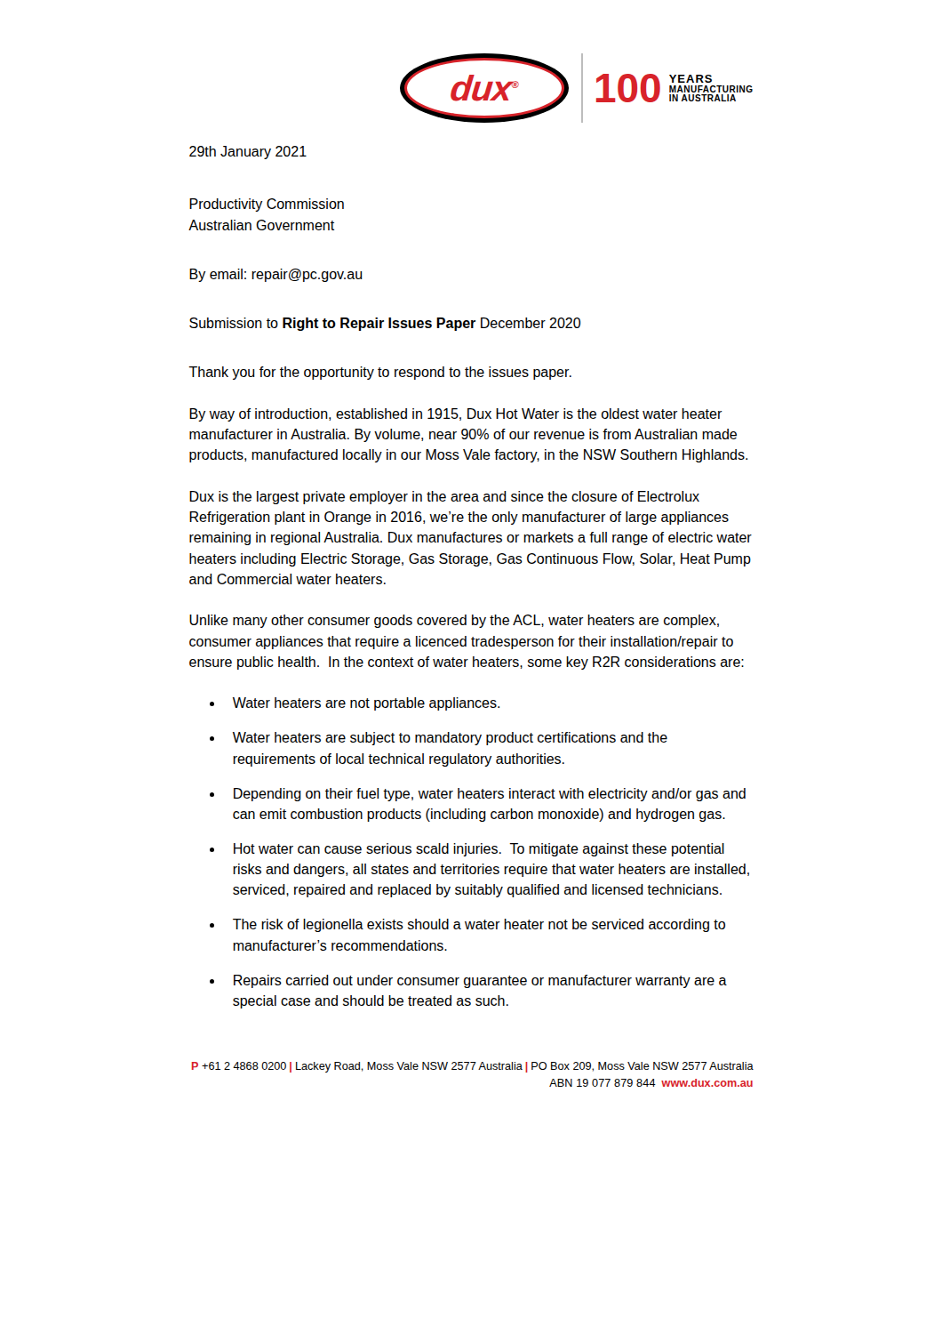dux®
100
YEARS MANUFACTURING IN AUSTRALIA
29th January 2021
Productivity Commission Australian Government
By email: repair@pc.gov.au
Submission to Right to Repair Issues Paper December 2020
Thank you for the opportunity to respond to the issues paper.
By way of introduction, established in 1915, Dux Hot Water is the oldest water heater manufacturer in Australia. By volume, near 90% of our revenue is from Australian made products, manufactured locally in our Moss Vale factory, in the NSW Southern Highlands.
Dux is the largest private employer in the area and since the closure of Electrolux Refrigeration plant in Orange in 2016, we’re the only manufacturer of large appliances remaining in regional Australia. Dux manufactures or markets a full range of electric water heaters including Electric Storage, Gas Storage, Gas Continuous Flow, Solar, Heat Pump and Commercial water heaters.
Unlike many other consumer goods covered by the ACL, water heaters are complex, consumer appliances that require a licenced tradesperson for their installation/repair to ensure public health. In the context of water heaters, some key R2R considerations are:
Water heaters are not portable appliances.
Water heaters are subject to mandatory product certifications and the requirements of local technical regulatory authorities.
Depending on their fuel type, water heaters interact with electricity and/or gas and can emit combustion products (including carbon monoxide) and hydrogen gas.
Hot water can cause serious scald injuries. To mitigate against these potential risks and dangers, all states and territories require that water heaters are installed, serviced, repaired and replaced by suitably qualified and licensed technicians.
The risk of legionella exists should a water heater not be serviced according to manufacturer’s recommendations.
Repairs carried out under consumer guarantee or manufacturer warranty are a special case and should be treated as such.
P +61 2 4868 0200|Lackey Road, Moss Vale NSW 2577 Australia|PO Box 209, Moss Vale NSW 2577 Australia
ABN 19 077 879 844 www.dux.com.au